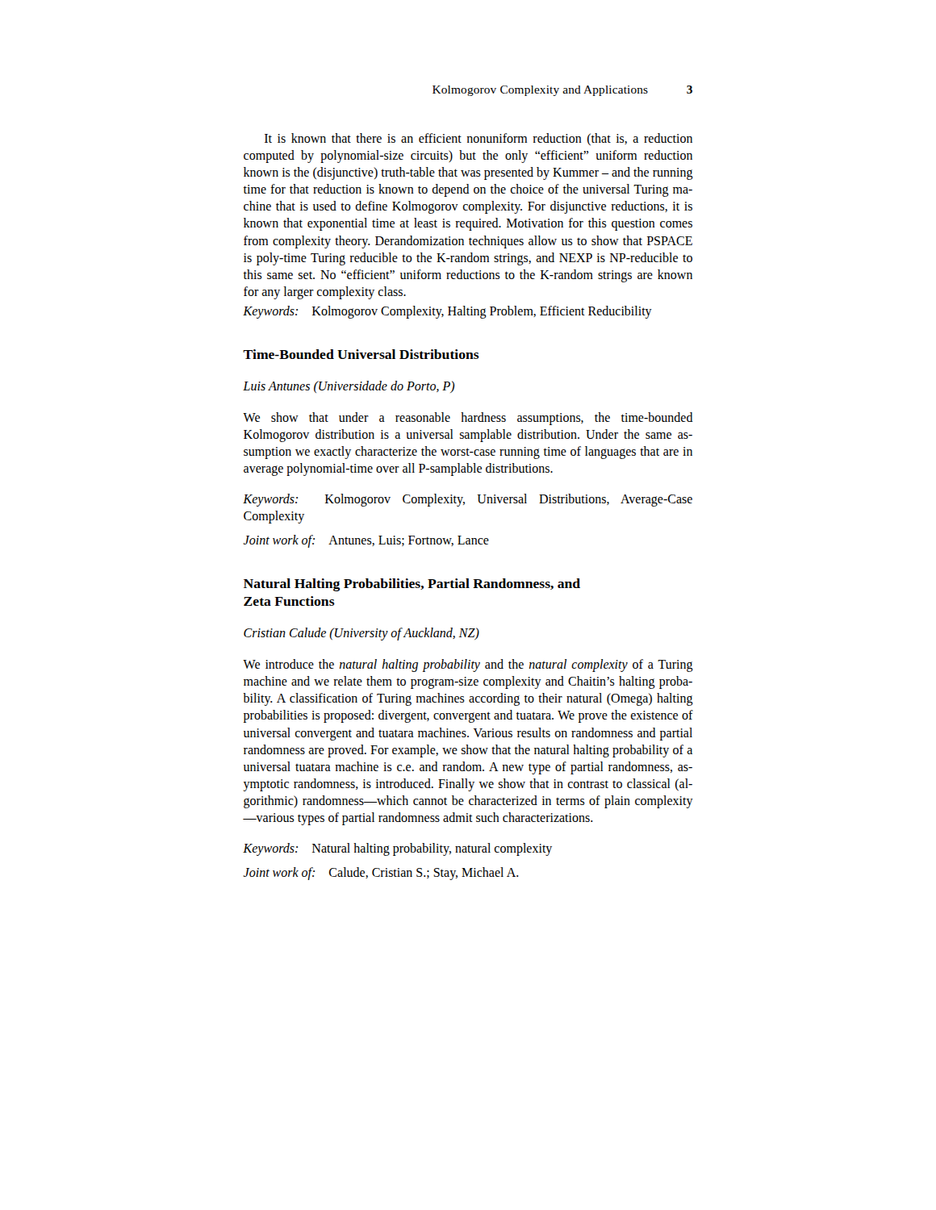Kolmogorov Complexity and Applications 3
It is known that there is an efficient nonuniform reduction (that is, a reduction computed by polynomial-size circuits) but the only “efficient” uniform reduction known is the (disjunctive) truth-table that was presented by Kummer – and the running time for that reduction is known to depend on the choice of the universal Turing machine that is used to define Kolmogorov complexity. For disjunctive reductions, it is known that exponential time at least is required. Motivation for this question comes from complexity theory. Derandomization techniques allow us to show that PSPACE is poly-time Turing reducible to the K-random strings, and NEXP is NP-reducible to this same set. No “efficient” uniform reductions to the K-random strings are known for any larger complexity class.
Keywords: Kolmogorov Complexity, Halting Problem, Efficient Reducibility
Time-Bounded Universal Distributions
Luis Antunes (Universidade do Porto, P)
We show that under a reasonable hardness assumptions, the time-bounded Kolmogorov distribution is a universal samplable distribution. Under the same assumption we exactly characterize the worst-case running time of languages that are in average polynomial-time over all P-samplable distributions.
Keywords:  Kolmogorov Complexity, Universal Distributions, Average-Case Complexity
Joint work of: Antunes, Luis; Fortnow, Lance
Natural Halting Probabilities, Partial Randomness, and
Zeta Functions
Cristian Calude (University of Auckland, NZ)
We introduce the natural halting probability and the natural complexity of a Turing machine and we relate them to program-size complexity and Chaitin’s halting probability. A classification of Turing machines according to their natural (Omega) halting probabilities is proposed: divergent, convergent and tuatara. We prove the existence of universal convergent and tuatara machines. Various results on randomness and partial randomness are proved. For example, we show that the natural halting probability of a universal tuatara machine is c.e. and random. A new type of partial randomness, asymptotic randomness, is introduced. Finally we show that in contrast to classical (algorithmic) randomness—which cannot be characterized in terms of plain complexity—various types of partial randomness admit such characterizations.
Keywords: Natural halting probability, natural complexity
Joint work of: Calude, Cristian S.; Stay, Michael A.